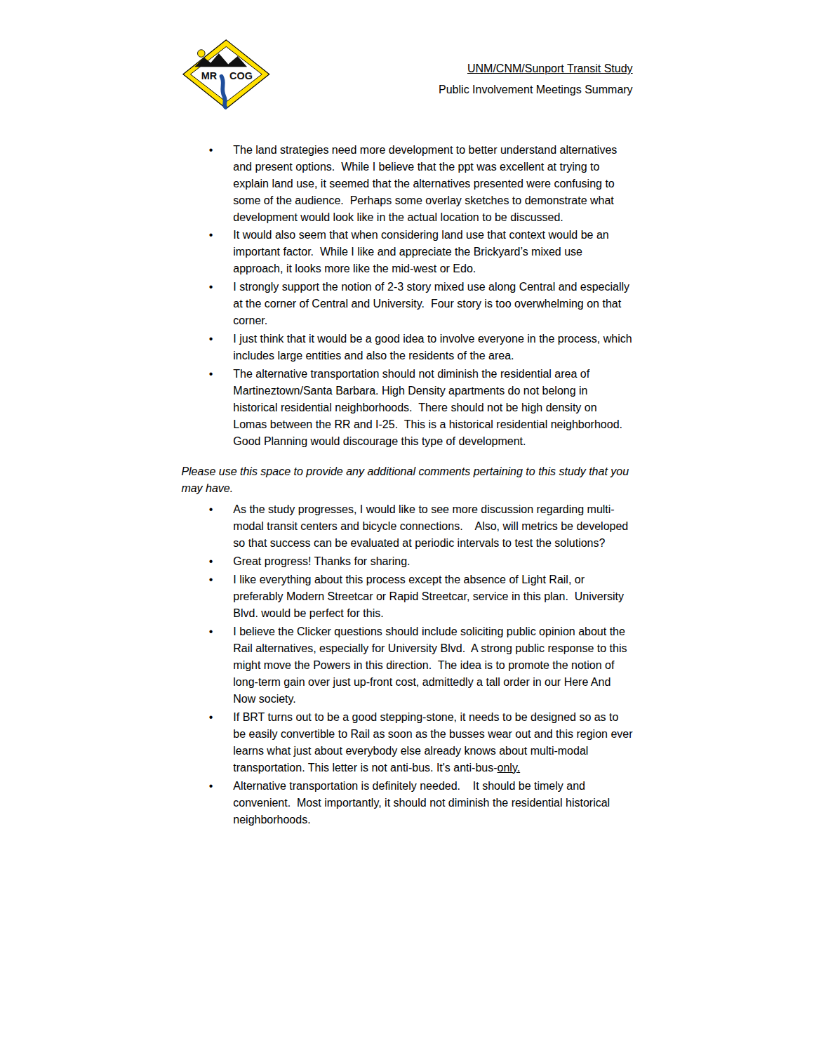MR COG
UNM/CNM/Sunport Transit Study
Public Involvement Meetings Summary
The land strategies need more development to better understand alternatives and present options. While I believe that the ppt was excellent at trying to explain land use, it seemed that the alternatives presented were confusing to some of the audience. Perhaps some overlay sketches to demonstrate what development would look like in the actual location to be discussed.
It would also seem that when considering land use that context would be an important factor. While I like and appreciate the Brickyard’s mixed use approach, it looks more like the mid-west or Edo.
I strongly support the notion of 2-3 story mixed use along Central and especially at the corner of Central and University. Four story is too overwhelming on that corner.
I just think that it would be a good idea to involve everyone in the process, which includes large entities and also the residents of the area.
The alternative transportation should not diminish the residential area of Martineztown/Santa Barbara. High Density apartments do not belong in historical residential neighborhoods. There should not be high density on Lomas between the RR and I-25. This is a historical residential neighborhood. Good Planning would discourage this type of development.
Please use this space to provide any additional comments pertaining to this study that you may have.
As the study progresses, I would like to see more discussion regarding multi-modal transit centers and bicycle connections. Also, will metrics be developed so that success can be evaluated at periodic intervals to test the solutions?
Great progress! Thanks for sharing.
I like everything about this process except the absence of Light Rail, or preferably Modern Streetcar or Rapid Streetcar, service in this plan. University Blvd. would be perfect for this.
I believe the Clicker questions should include soliciting public opinion about the Rail alternatives, especially for University Blvd. A strong public response to this might move the Powers in this direction. The idea is to promote the notion of long-term gain over just up-front cost, admittedly a tall order in our Here And Now society.
If BRT turns out to be a good stepping-stone, it needs to be designed so as to be easily convertible to Rail as soon as the busses wear out and this region ever learns what just about everybody else already knows about multi-modal transportation. This letter is not anti-bus. It's anti-bus-only.
Alternative transportation is definitely needed. It should be timely and convenient. Most importantly, it should not diminish the residential historical neighborhoods.